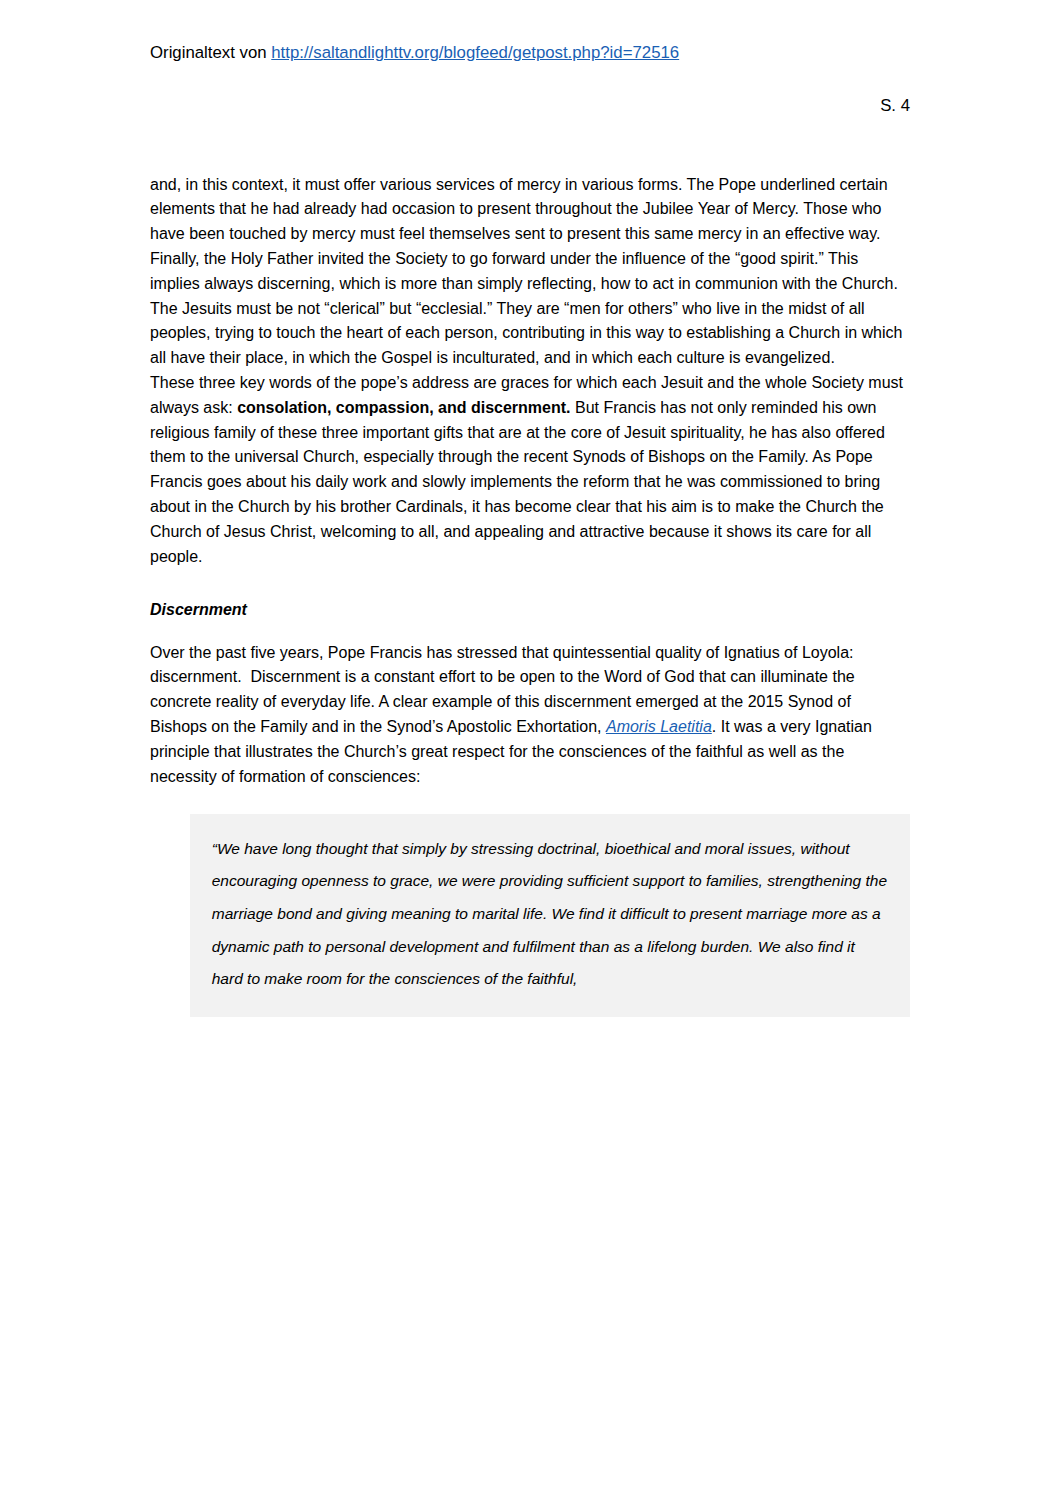Originaltext von http://saltandlighttv.org/blogfeed/getpost.php?id=72516
S. 4
and, in this context, it must offer various services of mercy in various forms. The Pope underlined certain elements that he had already had occasion to present throughout the Jubilee Year of Mercy. Those who have been touched by mercy must feel themselves sent to present this same mercy in an effective way.
Finally, the Holy Father invited the Society to go forward under the influence of the “good spirit.” This implies always discerning, which is more than simply reflecting, how to act in communion with the Church. The Jesuits must be not “clerical” but “ecclesial.” They are “men for others” who live in the midst of all peoples, trying to touch the heart of each person, contributing in this way to establishing a Church in which all have their place, in which the Gospel is inculturated, and in which each culture is evangelized.
These three key words of the pope’s address are graces for which each Jesuit and the whole Society must always ask: consolation, compassion, and discernment. But Francis has not only reminded his own religious family of these three important gifts that are at the core of Jesuit spirituality, he has also offered them to the universal Church, especially through the recent Synods of Bishops on the Family. As Pope Francis goes about his daily work and slowly implements the reform that he was commissioned to bring about in the Church by his brother Cardinals, it has become clear that his aim is to make the Church the Church of Jesus Christ, welcoming to all, and appealing and attractive because it shows its care for all people.
Discernment
Over the past five years, Pope Francis has stressed that quintessential quality of Ignatius of Loyola: discernment. Discernment is a constant effort to be open to the Word of God that can illuminate the concrete reality of everyday life. A clear example of this discernment emerged at the 2015 Synod of Bishops on the Family and in the Synod’s Apostolic Exhortation, Amoris Laetitia. It was a very Ignatian principle that illustrates the Church’s great respect for the consciences of the faithful as well as the necessity of formation of consciences:
“We have long thought that simply by stressing doctrinal, bioethical and moral issues, without encouraging openness to grace, we were providing sufficient support to families, strengthening the marriage bond and giving meaning to marital life. We find it difficult to present marriage more as a dynamic path to personal development and fulfilment than as a lifelong burden. We also find it hard to make room for the consciences of the faithful,